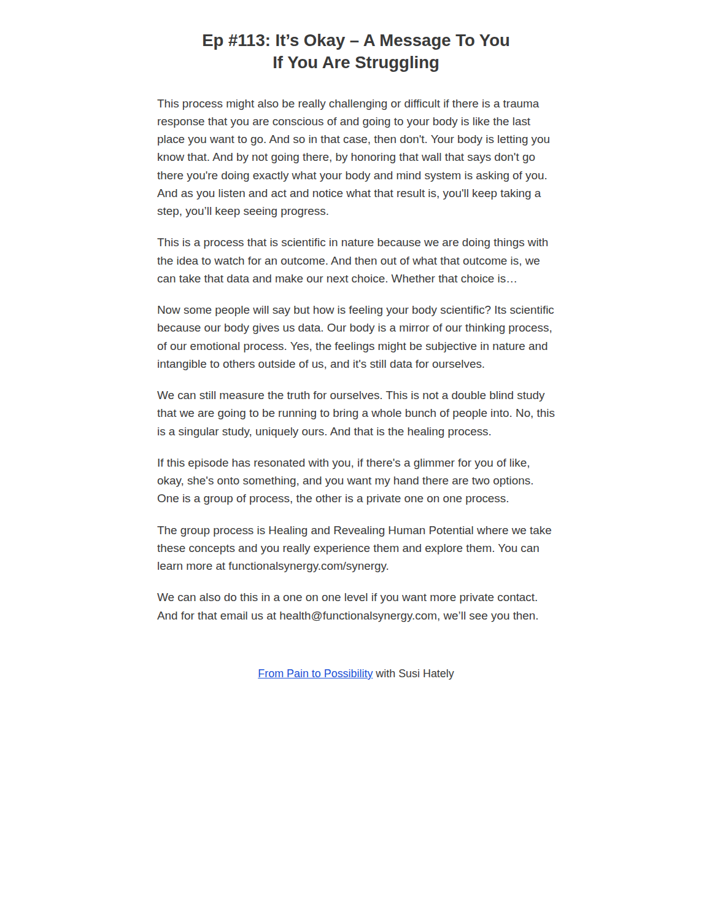Ep #113: It’s Okay – A Message To You
If You Are Struggling
This process might also be really challenging or difficult if there is a trauma response that you are conscious of and going to your body is like the last place you want to go. And so in that case, then don't. Your body is letting you know that. And by not going there, by honoring that wall that says don't go there you're doing exactly what your body and mind system is asking of you. And as you listen and act and notice what that result is, you'll keep taking a step, you’ll keep seeing progress.
This is a process that is scientific in nature because we are doing things with the idea to watch for an outcome. And then out of what that outcome is, we can take that data and make our next choice. Whether that choice is…
Now some people will say but how is feeling your body scientific? Its scientific because our body gives us data. Our body is a mirror of our thinking process, of our emotional process. Yes, the feelings might be subjective in nature and intangible to others outside of us, and it's still data for ourselves.
We can still measure the truth for ourselves. This is not a double blind study that we are going to be running to bring a whole bunch of people into. No, this is a singular study, uniquely ours. And that is the healing process.
If this episode has resonated with you, if there's a glimmer for you of like, okay, she's onto something, and you want my hand there are two options. One is a group of process, the other is a private one on one process.
The group process is Healing and Revealing Human Potential where we take these concepts and you really experience them and explore them. You can learn more at functionalsynergy.com/synergy.
We can also do this in a one on one level if you want more private contact. And for that email us at health@functionalsynergy.com, we’ll see you then.
From Pain to Possibility with Susi Hately